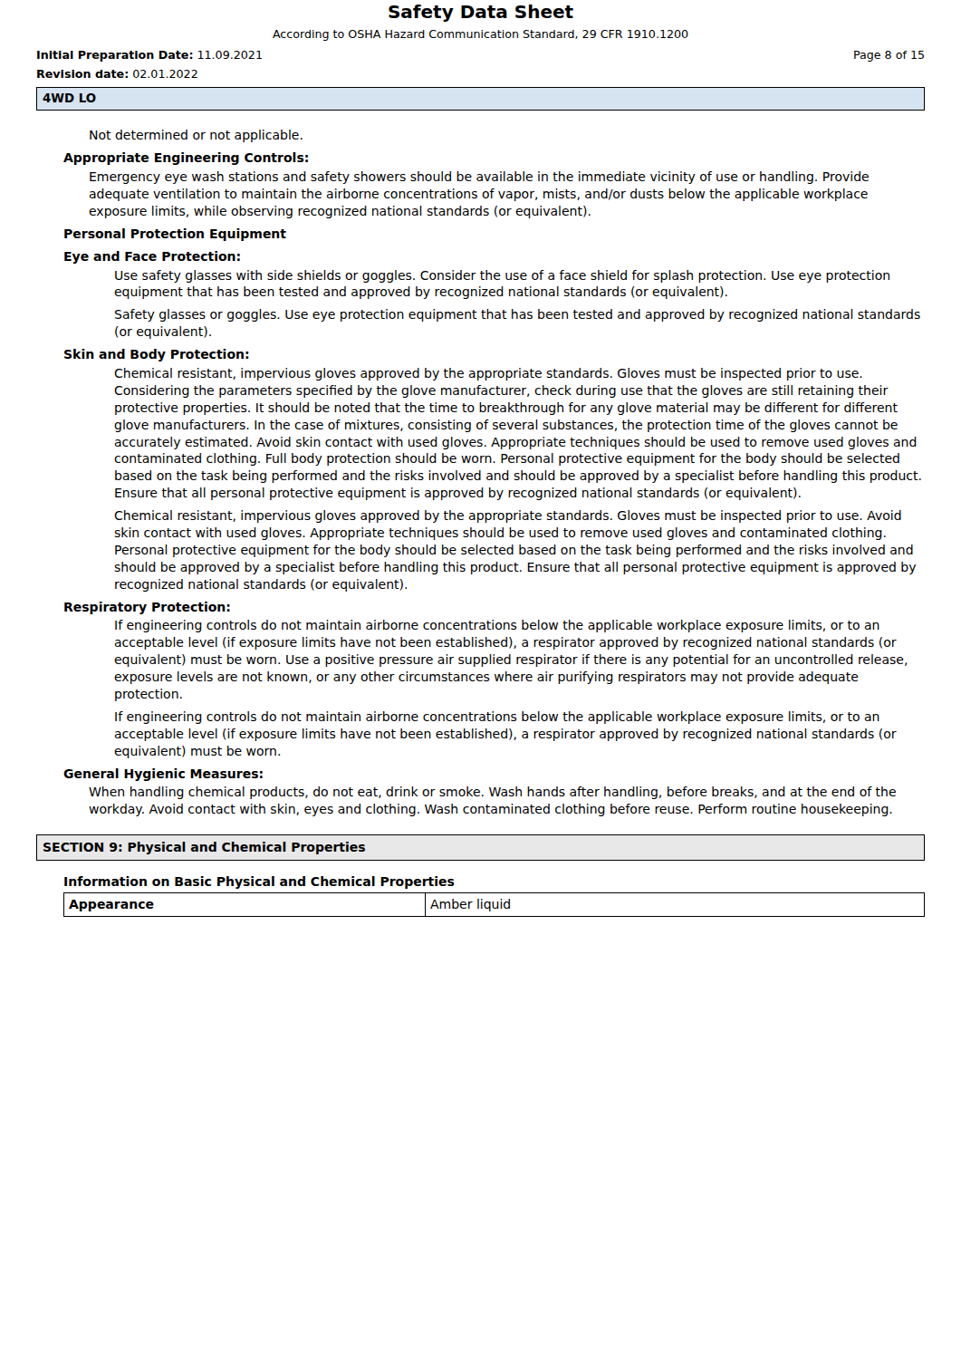Safety Data Sheet
According to OSHA Hazard Communication Standard, 29 CFR 1910.1200
Initial Preparation Date: 11.09.2021 Page 8 of 15
Revision date: 02.01.2022
4WD LO
Not determined or not applicable.
Appropriate Engineering Controls:
Emergency eye wash stations and safety showers should be available in the immediate vicinity of use or handling. Provide adequate ventilation to maintain the airborne concentrations of vapor, mists, and/or dusts below the applicable workplace exposure limits, while observing recognized national standards (or equivalent).
Personal Protection Equipment
Eye and Face Protection:
Use safety glasses with side shields or goggles. Consider the use of a face shield for splash protection. Use eye protection equipment that has been tested and approved by recognized national standards (or equivalent).
Safety glasses or goggles. Use eye protection equipment that has been tested and approved by recognized national standards (or equivalent).
Skin and Body Protection:
Chemical resistant, impervious gloves approved by the appropriate standards. Gloves must be inspected prior to use. Considering the parameters specified by the glove manufacturer, check during use that the gloves are still retaining their protective properties. It should be noted that the time to breakthrough for any glove material may be different for different glove manufacturers. In the case of mixtures, consisting of several substances, the protection time of the gloves cannot be accurately estimated. Avoid skin contact with used gloves. Appropriate techniques should be used to remove used gloves and contaminated clothing. Full body protection should be worn. Personal protective equipment for the body should be selected based on the task being performed and the risks involved and should be approved by a specialist before handling this product. Ensure that all personal protective equipment is approved by recognized national standards (or equivalent).
Chemical resistant, impervious gloves approved by the appropriate standards. Gloves must be inspected prior to use. Avoid skin contact with used gloves. Appropriate techniques should be used to remove used gloves and contaminated clothing. Personal protective equipment for the body should be selected based on the task being performed and the risks involved and should be approved by a specialist before handling this product. Ensure that all personal protective equipment is approved by recognized national standards (or equivalent).
Respiratory Protection:
If engineering controls do not maintain airborne concentrations below the applicable workplace exposure limits, or to an acceptable level (if exposure limits have not been established), a respirator approved by recognized national standards (or equivalent) must be worn. Use a positive pressure air supplied respirator if there is any potential for an uncontrolled release, exposure levels are not known, or any other circumstances where air purifying respirators may not provide adequate protection.
If engineering controls do not maintain airborne concentrations below the applicable workplace exposure limits, or to an acceptable level (if exposure limits have not been established), a respirator approved by recognized national standards (or equivalent) must be worn.
General Hygienic Measures:
When handling chemical products, do not eat, drink or smoke. Wash hands after handling, before breaks, and at the end of the workday. Avoid contact with skin, eyes and clothing. Wash contaminated clothing before reuse. Perform routine housekeeping.
SECTION 9: Physical and Chemical Properties
Information on Basic Physical and Chemical Properties
| Appearance | Amber liquid |